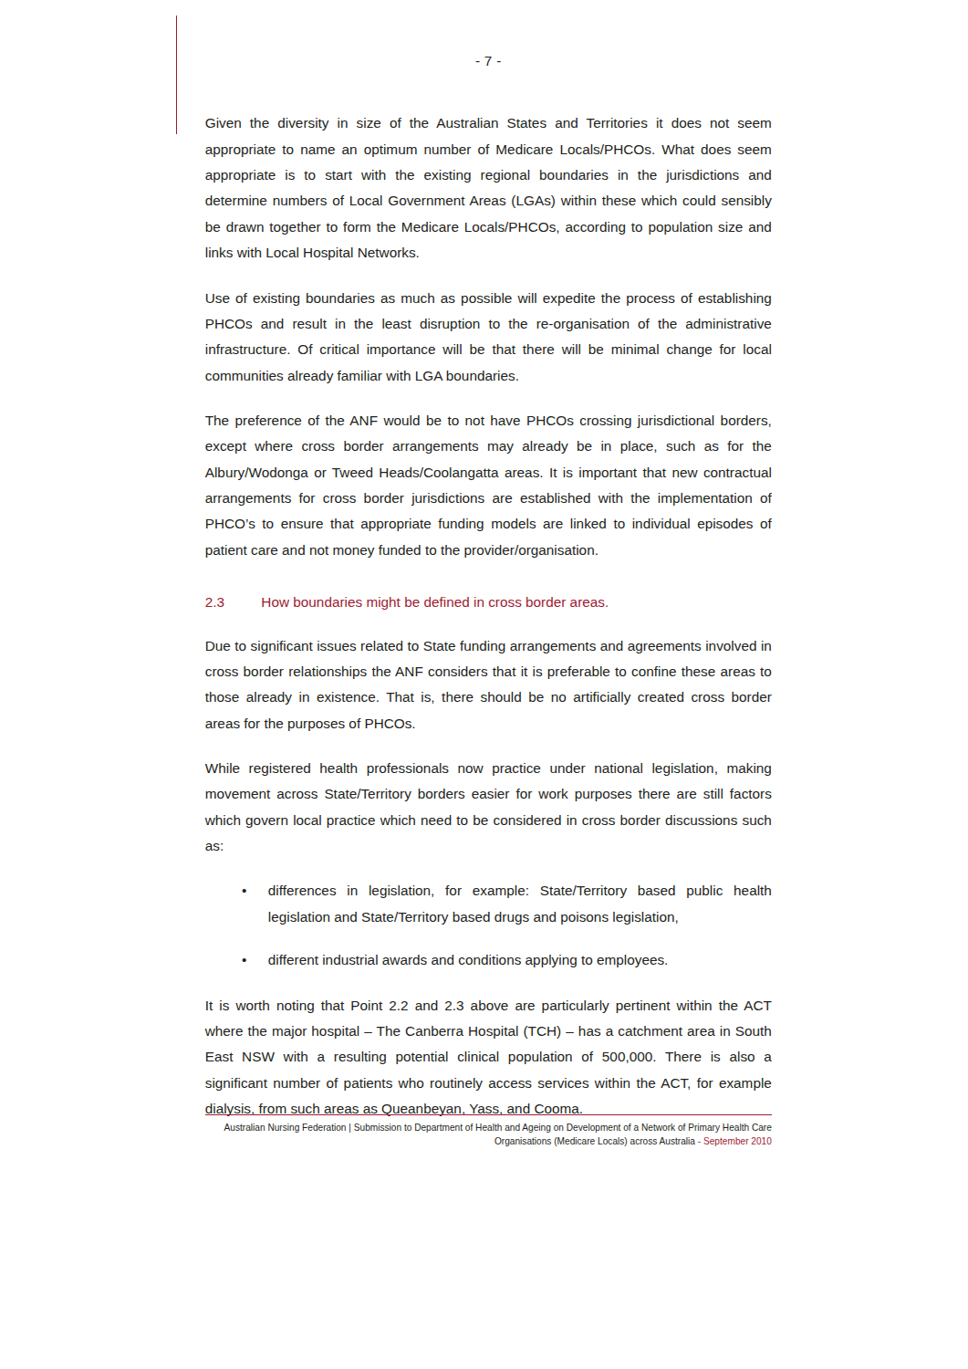- 7 -
Given the diversity in size of the Australian States and Territories it does not seem appropriate to name an optimum number of Medicare Locals/PHCOs. What does seem appropriate is to start with the existing regional boundaries in the jurisdictions and determine numbers of Local Government Areas (LGAs) within these which could sensibly be drawn together to form the Medicare Locals/PHCOs, according to population size and links with Local Hospital Networks.
Use of existing boundaries as much as possible will expedite the process of establishing PHCOs and result in the least disruption to the re-organisation of the administrative infrastructure. Of critical importance will be that there will be minimal change for local communities already familiar with LGA boundaries.
The preference of the ANF would be to not have PHCOs crossing jurisdictional borders, except where cross border arrangements may already be in place, such as for the Albury/Wodonga or Tweed Heads/Coolangatta areas. It is important that new contractual arrangements for cross border jurisdictions are established with the implementation of PHCO’s to ensure that appropriate funding models are linked to individual episodes of patient care and not money funded to the provider/organisation.
2.3 How boundaries might be defined in cross border areas.
Due to significant issues related to State funding arrangements and agreements involved in cross border relationships the ANF considers that it is preferable to confine these areas to those already in existence. That is, there should be no artificially created cross border areas for the purposes of PHCOs.
While registered health professionals now practice under national legislation, making movement across State/Territory borders easier for work purposes there are still factors which govern local practice which need to be considered in cross border discussions such as:
differences in legislation, for example: State/Territory based public health legislation and State/Territory based drugs and poisons legislation,
different industrial awards and conditions applying to employees.
It is worth noting that Point 2.2 and 2.3 above are particularly pertinent within the ACT where the major hospital – The Canberra Hospital (TCH) – has a catchment area in South East NSW with a resulting potential clinical population of 500,000. There is also a significant number of patients who routinely access services within the ACT, for example dialysis, from such areas as Queanbeyan, Yass, and Cooma.
Australian Nursing Federation | Submission to Department of Health and Ageing on Development of a Network of Primary Health Care
Organisations (Medicare Locals) across Australia - September 2010